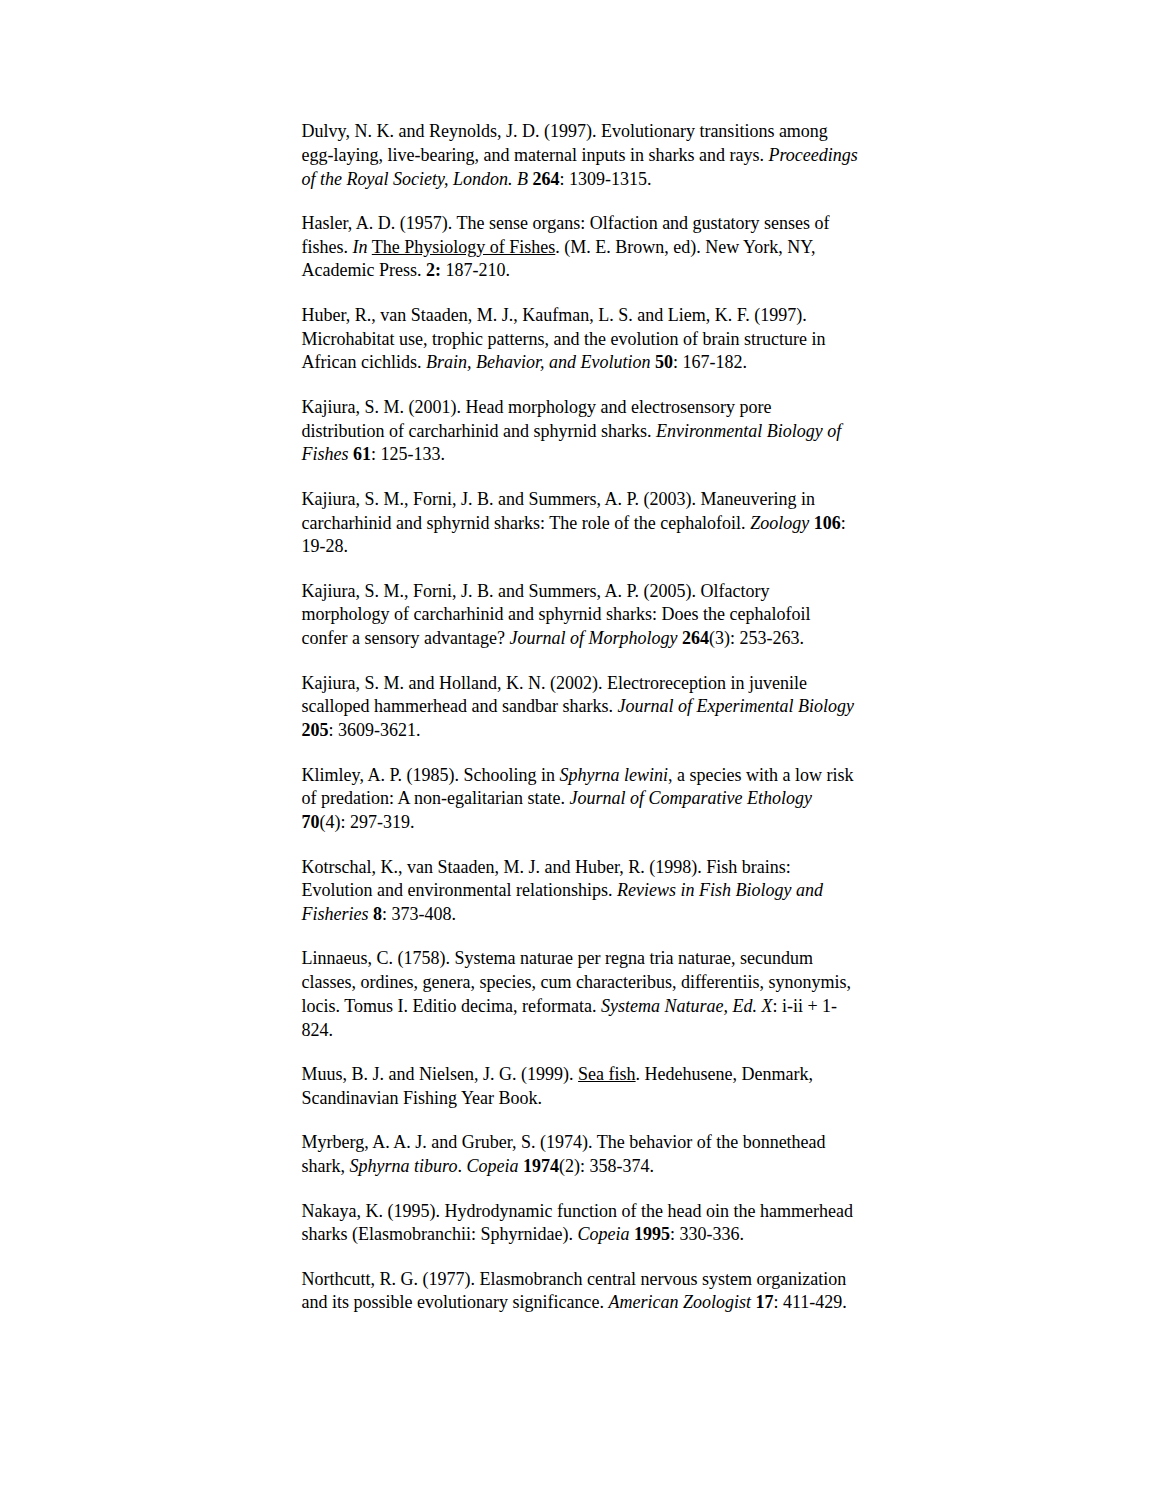Dulvy, N. K. and Reynolds, J. D. (1997). Evolutionary transitions among egg-laying, live-bearing, and maternal inputs in sharks and rays. Proceedings of the Royal Society, London. B 264: 1309-1315.
Hasler, A. D. (1957). The sense organs: Olfaction and gustatory senses of fishes. In The Physiology of Fishes. (M. E. Brown, ed). New York, NY, Academic Press. 2: 187-210.
Huber, R., van Staaden, M. J., Kaufman, L. S. and Liem, K. F. (1997). Microhabitat use, trophic patterns, and the evolution of brain structure in African cichlids. Brain, Behavior, and Evolution 50: 167-182.
Kajiura, S. M. (2001). Head morphology and electrosensory pore distribution of carcharhinid and sphyrnid sharks. Environmental Biology of Fishes 61: 125-133.
Kajiura, S. M., Forni, J. B. and Summers, A. P. (2003). Maneuvering in carcharhinid and sphyrnid sharks: The role of the cephalofoil. Zoology 106: 19-28.
Kajiura, S. M., Forni, J. B. and Summers, A. P. (2005). Olfactory morphology of carcharhinid and sphyrnid sharks: Does the cephalofoil confer a sensory advantage? Journal of Morphology 264(3): 253-263.
Kajiura, S. M. and Holland, K. N. (2002). Electroreception in juvenile scalloped hammerhead and sandbar sharks. Journal of Experimental Biology 205: 3609-3621.
Klimley, A. P. (1985). Schooling in Sphyrna lewini, a species with a low risk of predation: A non-egalitarian state. Journal of Comparative Ethology 70(4): 297-319.
Kotrschal, K., van Staaden, M. J. and Huber, R. (1998). Fish brains: Evolution and environmental relationships. Reviews in Fish Biology and Fisheries 8: 373-408.
Linnaeus, C. (1758). Systema naturae per regna tria naturae, secundum classes, ordines, genera, species, cum characteribus, differentiis, synonymis, locis. Tomus I. Editio decima, reformata. Systema Naturae, Ed. X: i-ii + 1-824.
Muus, B. J. and Nielsen, J. G. (1999). Sea fish. Hedehusene, Denmark, Scandinavian Fishing Year Book.
Myrberg, A. A. J. and Gruber, S. (1974). The behavior of the bonnethead shark, Sphyrna tiburo. Copeia 1974(2): 358-374.
Nakaya, K. (1995). Hydrodynamic function of the head oin the hammerhead sharks (Elasmobranchii: Sphyrnidae). Copeia 1995: 330-336.
Northcutt, R. G. (1977). Elasmobranch central nervous system organization and its possible evolutionary significance. American Zoologist 17: 411-429.